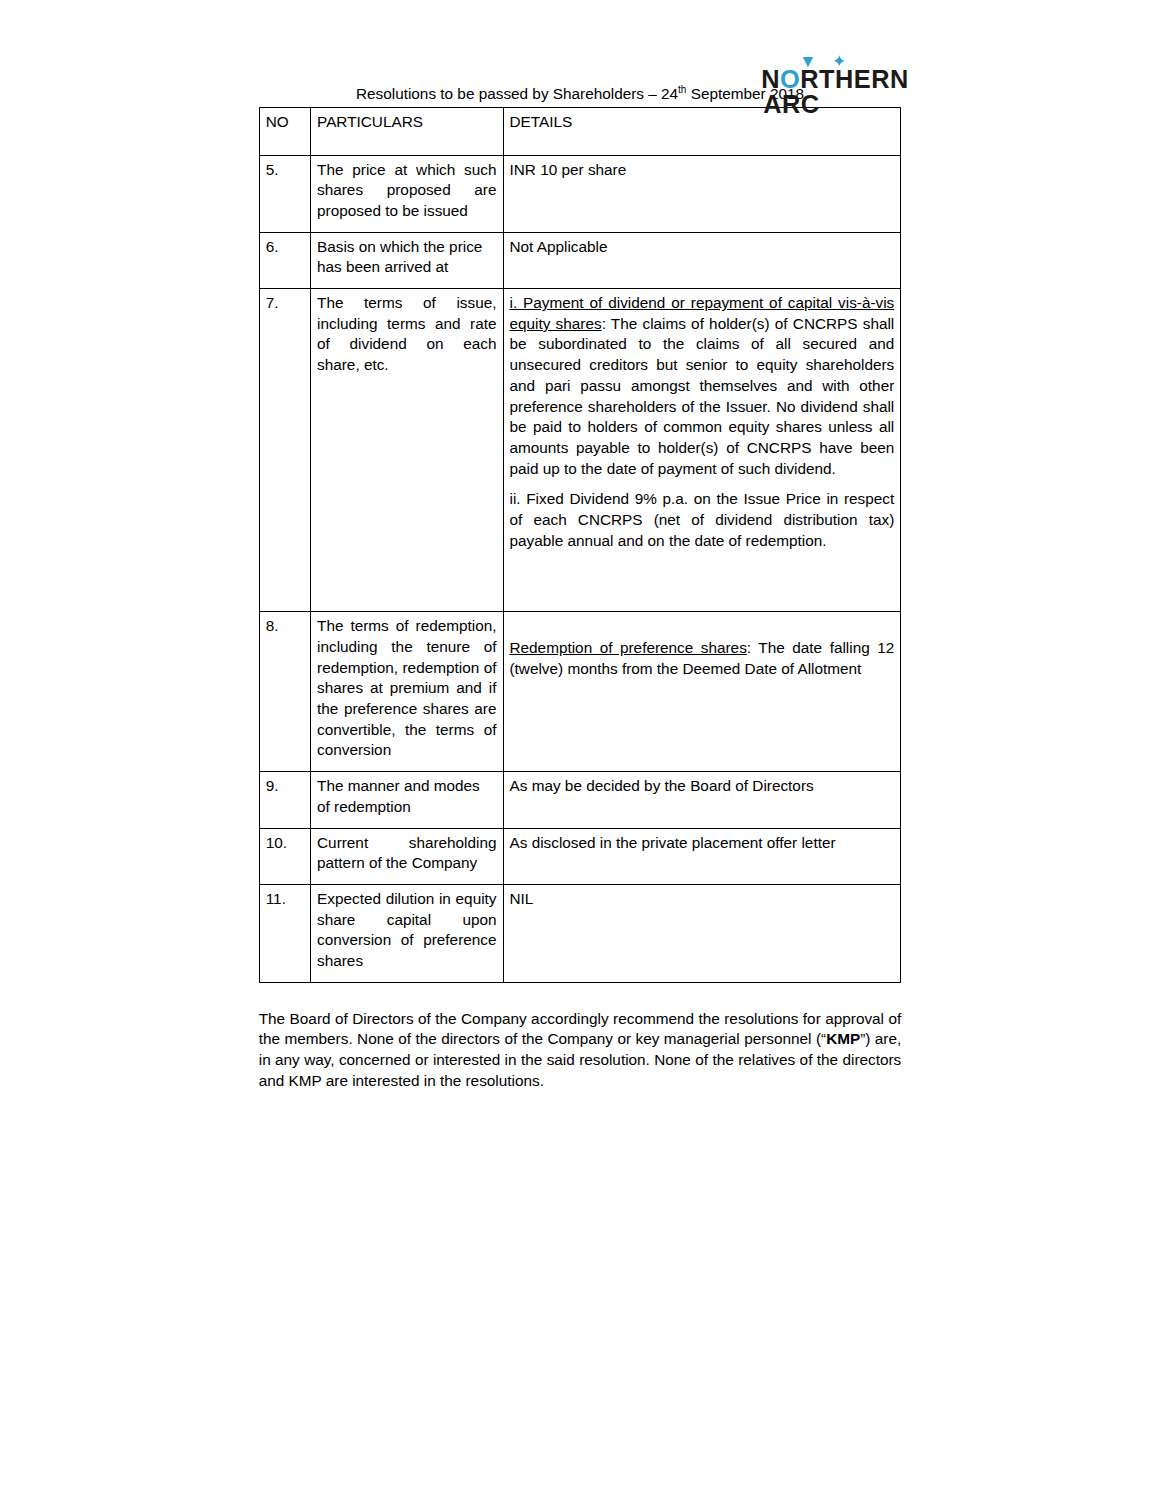▼ ✦ NORTHERN ARC
Resolutions to be passed by Shareholders – 24th September 2018
| NO | PARTICULARS | DETAILS |
| --- | --- | --- |
| 5. | The price at which such shares proposed are proposed to be issued | INR 10 per share |
| 6. | Basis on which the price has been arrived at | Not Applicable |
| 7. | The terms of issue, including terms and rate of dividend on each share, etc. | i. Payment of dividend or repayment of capital vis-à-vis equity shares : The claims of holder(s) of CNCRPS shall be subordinated to the claims of all secured and unsecured creditors but senior to equity shareholders and pari passu amongst themselves and with other preference shareholders of the Issuer. No dividend shall be paid to holders of common equity shares unless all amounts payable to holder(s) of CNCRPS have been paid up to the date of payment of such dividend. ii. Fixed Dividend 9% p.a. on the Issue Price in respect of each CNCRPS (net of dividend distribution tax) payable annual and on the date of redemption. |
| 8. | The terms of redemption, including the tenure of redemption, redemption of shares at premium and if the preference shares are convertible, the terms of conversion | Redemption of preference shares : The date falling 12 (twelve) months from the Deemed Date of Allotment |
| 9. | The manner and modes of redemption | As may be decided by the Board of Directors |
| 10. | Current shareholding pattern of the Company | As disclosed in the private placement offer letter |
| 11. | Expected dilution in equity share capital upon conversion of preference shares | NIL |
The Board of Directors of the Company accordingly recommend the resolutions for approval of the members. None of the directors of the Company or key managerial personnel (“KMP”) are, in any way, concerned or interested in the said resolution. None of the relatives of the directors and KMP are interested in the resolutions.